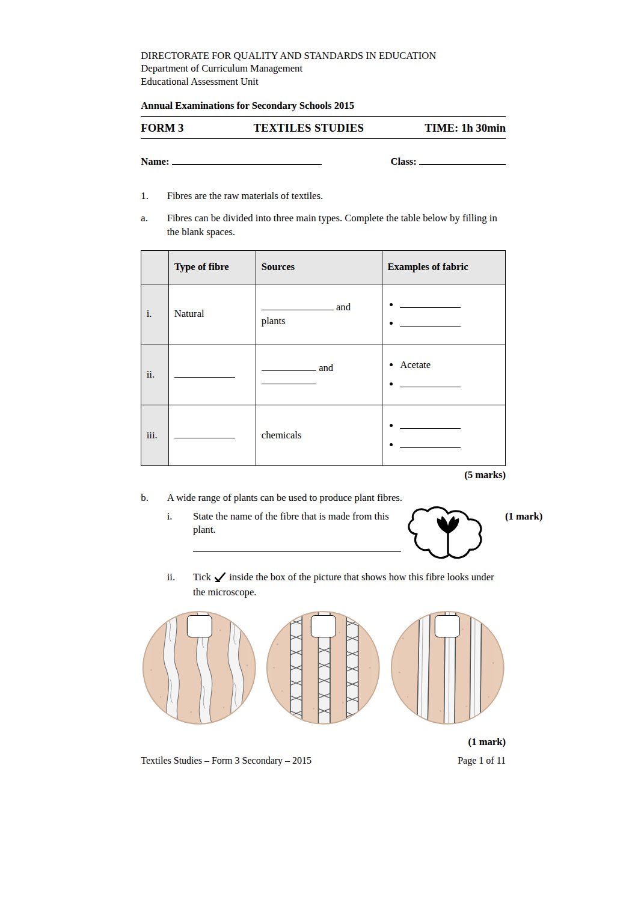DIRECTORATE FOR QUALITY AND STANDARDS IN EDUCATION
Department of Curriculum Management
Educational Assessment Unit
Annual Examinations for Secondary Schools 2015
FORM 3 TEXTILES STUDIES TIME: 1h 30min
Name: Class:
1. Fibres are the raw materials of textiles.
a. Fibres can be divided into three main types. Complete the table below by filling in the blank spaces.
| | Type of fibre | Sources | Examples of fabric |
| --- | --- | --- | --- |
| i. | Natural | and plants | |
| ii. | | and | Acetate |
| iii. | | chemicals | |
(5 marks)
b. A wide range of plants can be used to produce plant fibres.
i.
State the name of the fibre that is made from this plant.
Cotton plant outline
(1 mark)
ii. Tick inside the box of the picture that shows how this fibre looks under the microscope.
(1 mark)
Textiles Studies – Form 3 Secondary – 2015 Page 1 of 11